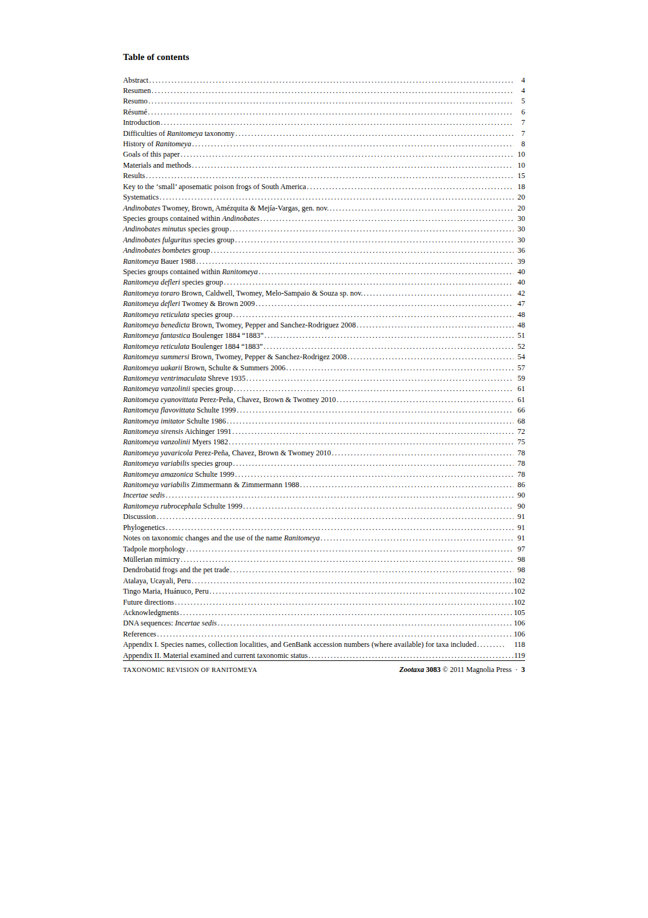Table of contents
Abstract........................................................................................................................................................... 4
Resumen........................................................................................................................................................... 4
Resumo........................................................................................................................................................... 5
Résumé........................................................................................................................................................... 6
Introduction........................................................................................................................................................... 7
Difficulties of Ranitomeya taxonomy........................................................................................................................................................... 7
History of Ranitomeya........................................................................................................................................................... 8
Goals of this paper........................................................................................................................................................... 10
Materials and methods........................................................................................................................................................... 10
Results........................................................................................................................................................... 15
Key to the ‘small’ aposematic poison frogs of South America........................................................................................................................................................... 18
Systematics........................................................................................................................................................... 20
Andinobates Twomey, Brown, Amézquita & Mejía-Vargas, gen. nov............................................................................................................................................................ 20
Species groups contained within Andinobates........................................................................................................................................................... 30
Andinobates minutus species group........................................................................................................................................................... 30
Andinobates fulguritus species group........................................................................................................................................................... 30
Andinobates bombetes group........................................................................................................................................................... 36
Ranitomeya Bauer 1988........................................................................................................................................................... 39
Species groups contained within Ranitomeya........................................................................................................................................................... 40
Ranitomeya defleri species group........................................................................................................................................................... 40
Ranitomeya toraro Brown, Caldwell, Twomey, Melo-Sampaio & Souza sp. nov............................................................................................................................................................ 42
Ranitomeya defleri Twomey & Brown 2009........................................................................................................................................................... 47
Ranitomeya reticulata species group........................................................................................................................................................... 48
Ranitomeya benedicta Brown, Twomey, Pepper and Sanchez-Rodriguez 2008........................................................................................................................................................... 48
Ranitomeya fantastica Boulenger 1884 “1883”........................................................................................................................................................... 51
Ranitomeya reticulata Boulenger 1884 “1883”........................................................................................................................................................... 52
Ranitomeya summersi Brown, Twomey, Pepper & Sanchez-Rodrigez 2008........................................................................................................................................................... 54
Ranitomeya uakarii Brown, Schulte & Summers 2006........................................................................................................................................................... 57
Ranitomeya ventrimaculata Shreve 1935........................................................................................................................................................... 59
Ranitomeya vanzolinii species group........................................................................................................................................................... 61
Ranitomeya cyanovittata Perez-Peña, Chavez, Brown & Twomey 2010........................................................................................................................................................... 61
Ranitomeya flavovittata Schulte 1999........................................................................................................................................................... 66
Ranitomeya imitator Schulte 1986........................................................................................................................................................... 68
Ranitomeya sirensis Aichinger 1991........................................................................................................................................................... 72
Ranitomeya vanzolinii Myers 1982........................................................................................................................................................... 75
Ranitomeya yavaricola Perez-Peña, Chavez, Brown & Twomey 2010........................................................................................................................................................... 78
Ranitomeya variabilis species group........................................................................................................................................................... 78
Ranitomeya amazonica Schulte 1999........................................................................................................................................................... 78
Ranitomeya variabilis Zimmermann & Zimmermann 1988........................................................................................................................................................... 86
Incertae sedis........................................................................................................................................................... 90
Ranitomeya rubrocephala Schulte 1999........................................................................................................................................................... 90
Discussion........................................................................................................................................................... 91
Phylogenetics........................................................................................................................................................... 91
Notes on taxonomic changes and the use of the name Ranitomeya........................................................................................................................................................... 91
Tadpole morphology........................................................................................................................................................... 97
Müllerian mimicry........................................................................................................................................................... 98
Dendrobatid frogs and the pet trade........................................................................................................................................................... 98
Atalaya, Ucayali, Peru........................................................................................................................................................... 102
Tingo Maria, Huánuco, Peru........................................................................................................................................................... 102
Future directions........................................................................................................................................................... 102
Acknowledgments........................................................................................................................................................... 105
DNA sequences: Incertae sedis........................................................................................................................................................... 106
References........................................................................................................................................................... 106
Appendix I. Species names, collection localities, and GenBank accession numbers (where available) for taxa included......... 118
Appendix II. Material examined and current taxonomic status........................................................................................................................................................... 119
TAXONOMIC REVISION OF RANITOMEYA
Zootaxa 3083 © 2011 Magnolia Press · 3